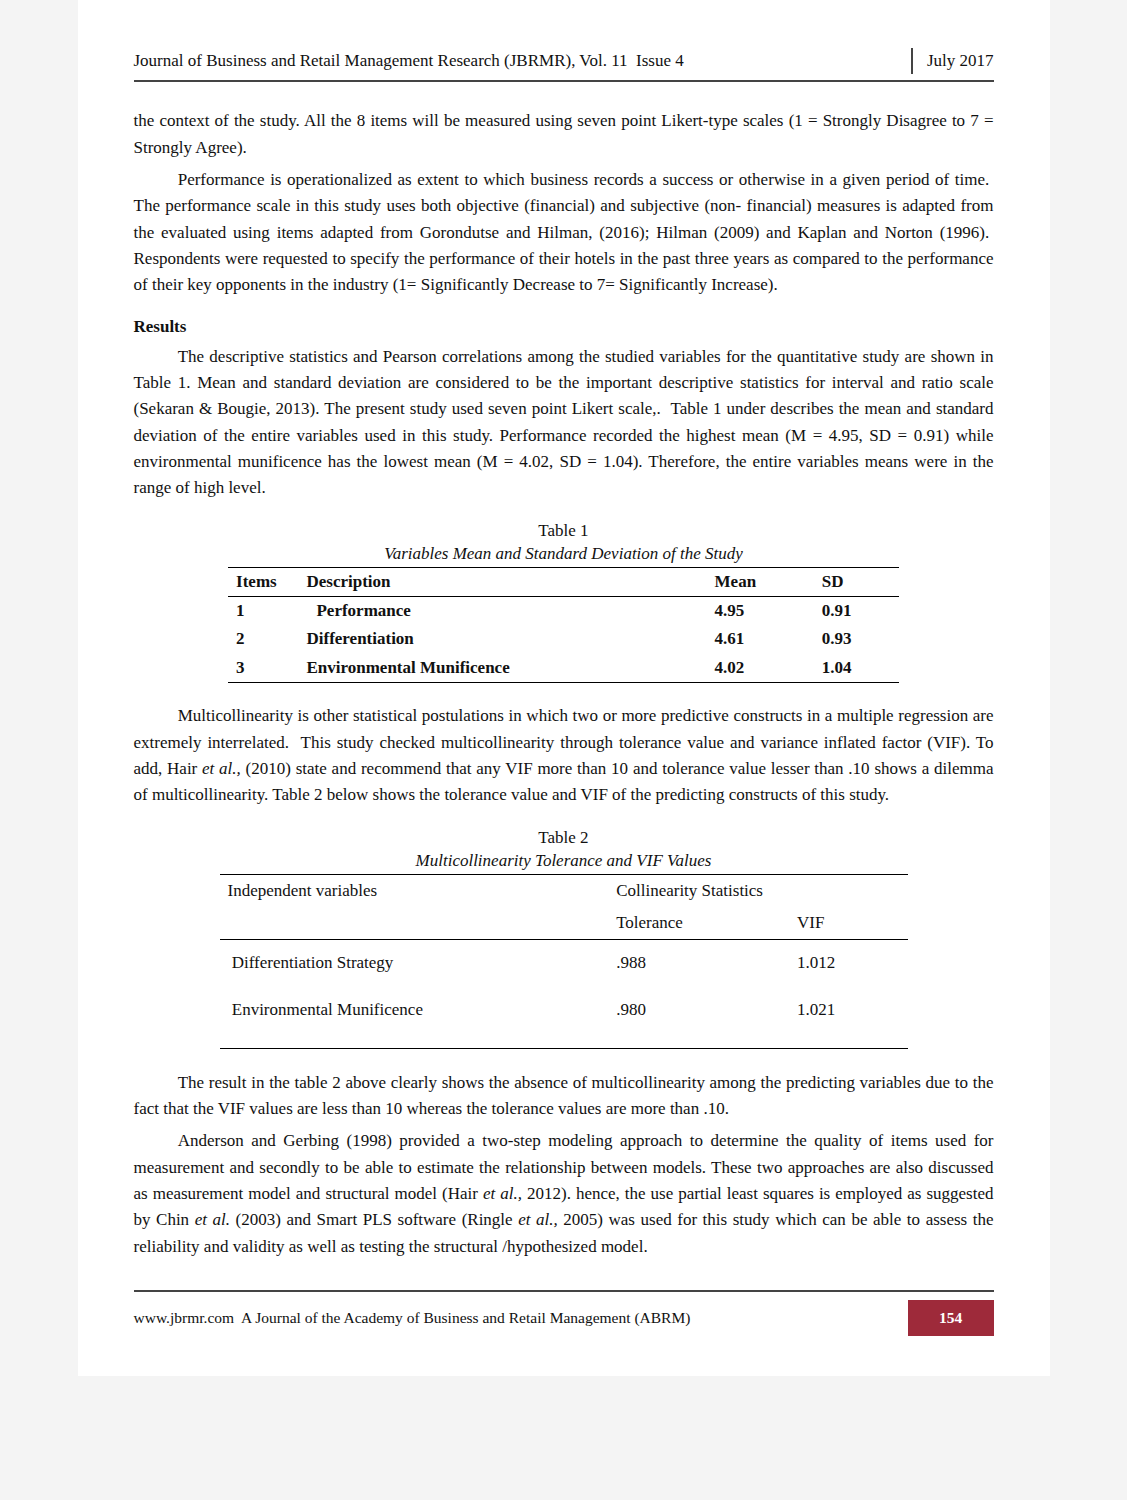Journal of Business and Retail Management Research (JBRMR), Vol. 11 Issue 4 July 2017
the context of the study. All the 8 items will be measured using seven point Likert-type scales (1 = Strongly Disagree to 7 = Strongly Agree).
Performance is operationalized as extent to which business records a success or otherwise in a given period of time. The performance scale in this study uses both objective (financial) and subjective (non- financial) measures is adapted from the evaluated using items adapted from Gorondutse and Hilman, (2016); Hilman (2009) and Kaplan and Norton (1996). Respondents were requested to specify the performance of their hotels in the past three years as compared to the performance of their key opponents in the industry (1= Significantly Decrease to 7= Significantly Increase).
Results
The descriptive statistics and Pearson correlations among the studied variables for the quantitative study are shown in Table 1. Mean and standard deviation are considered to be the important descriptive statistics for interval and ratio scale (Sekaran & Bougie, 2013). The present study used seven point Likert scale,. Table 1 under describes the mean and standard deviation of the entire variables used in this study. Performance recorded the highest mean (M = 4.95, SD = 0.91) while environmental munificence has the lowest mean (M = 4.02, SD = 1.04). Therefore, the entire variables means were in the range of high level.
Table 1 Variables Mean and Standard Deviation of the Study
| Items | Description | Mean | SD |
| --- | --- | --- | --- |
| 1 | Performance | 4.95 | 0.91 |
| 2 | Differentiation | 4.61 | 0.93 |
| 3 | Environmental Munificence | 4.02 | 1.04 |
Multicollinearity is other statistical postulations in which two or more predictive constructs in a multiple regression are extremely interrelated. This study checked multicollinearity through tolerance value and variance inflated factor (VIF). To add, Hair et al., (2010) state and recommend that any VIF more than 10 and tolerance value lesser than .10 shows a dilemma of multicollinearity. Table 2 below shows the tolerance value and VIF of the predicting constructs of this study.
Table 2 Multicollinearity Tolerance and VIF Values
| Independent variables | Collinearity Statistics |
| | Tolerance | VIF |
| Differentiation Strategy | .988 | 1.012 |
| Environmental Munificence | .980 | 1.021 |
The result in the table 2 above clearly shows the absence of multicollinearity among the predicting variables due to the fact that the VIF values are less than 10 whereas the tolerance values are more than .10.
Anderson and Gerbing (1998) provided a two-step modeling approach to determine the quality of items used for measurement and secondly to be able to estimate the relationship between models. These two approaches are also discussed as measurement model and structural model (Hair et al., 2012). hence, the use partial least squares is employed as suggested by Chin et al. (2003) and Smart PLS software (Ringle et al., 2005) was used for this study which can be able to assess the reliability and validity as well as testing the structural /hypothesized model.
www.jbrmr.com A Journal of the Academy of Business and Retail Management (ABRM)
154